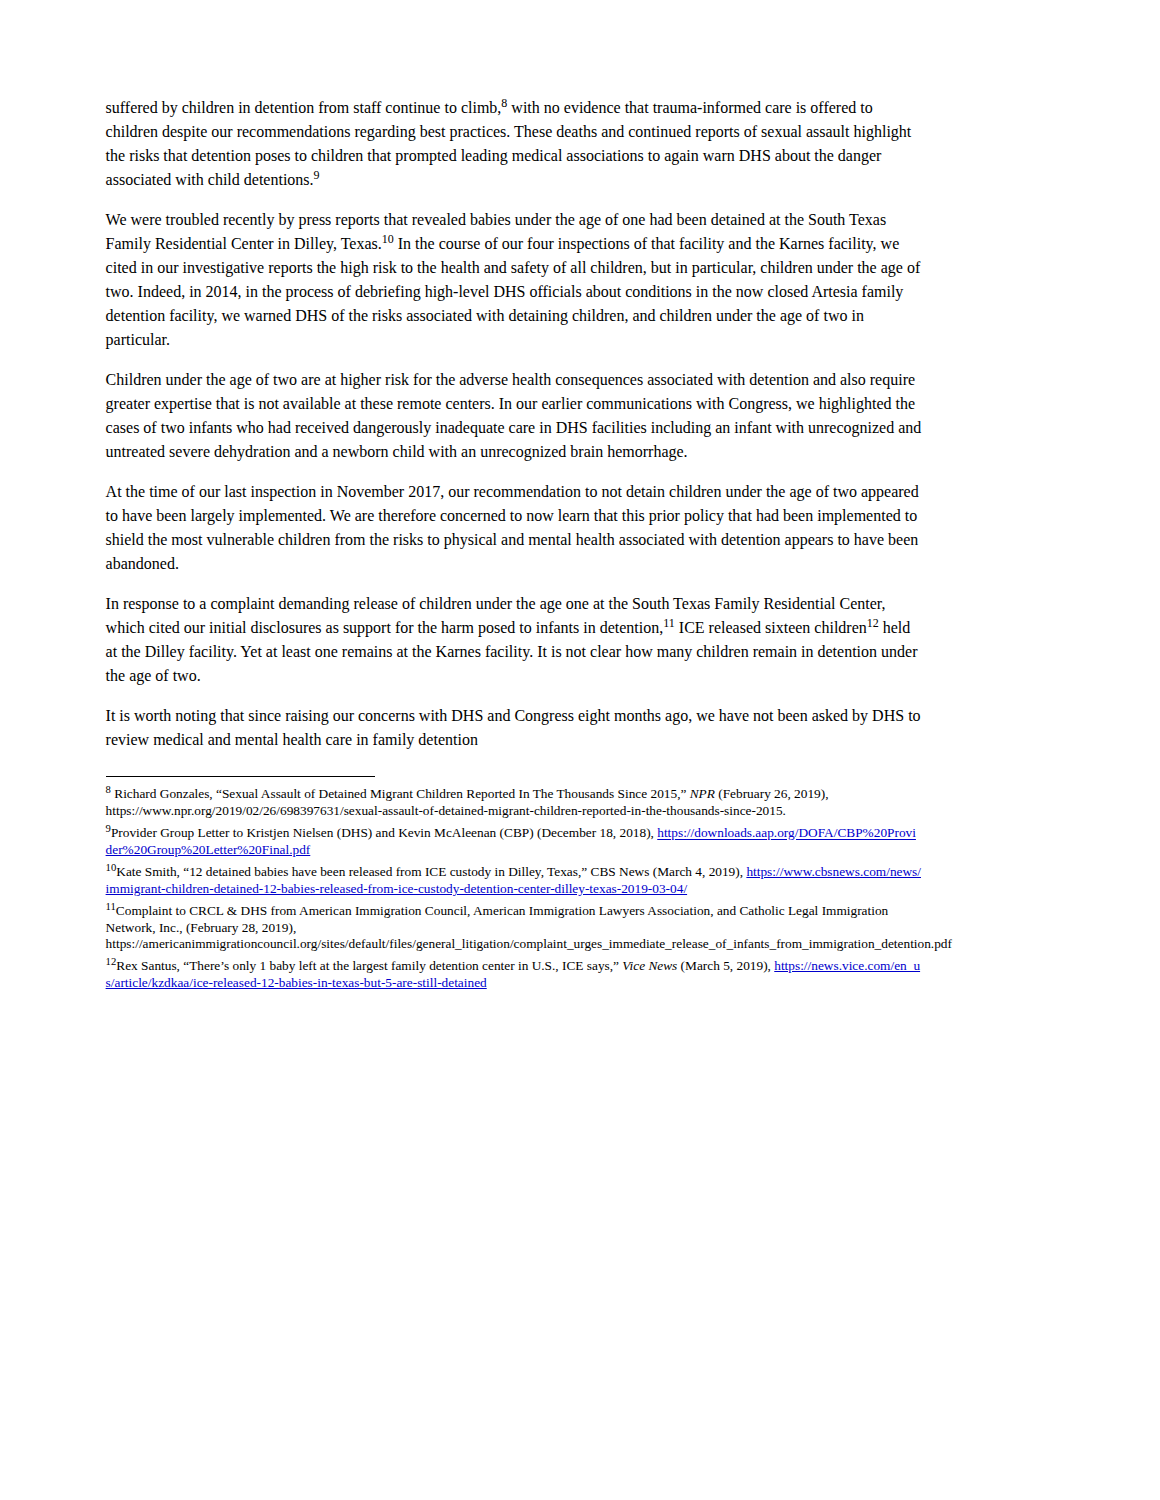suffered by children in detention from staff continue to climb,8 with no evidence that trauma-informed care is offered to children despite our recommendations regarding best practices. These deaths and continued reports of sexual assault highlight the risks that detention poses to children that prompted leading medical associations to again warn DHS about the danger associated with child detentions.9
We were troubled recently by press reports that revealed babies under the age of one had been detained at the South Texas Family Residential Center in Dilley, Texas.10 In the course of our four inspections of that facility and the Karnes facility, we cited in our investigative reports the high risk to the health and safety of all children, but in particular, children under the age of two. Indeed, in 2014, in the process of debriefing high-level DHS officials about conditions in the now closed Artesia family detention facility, we warned DHS of the risks associated with detaining children, and children under the age of two in particular.
Children under the age of two are at higher risk for the adverse health consequences associated with detention and also require greater expertise that is not available at these remote centers. In our earlier communications with Congress, we highlighted the cases of two infants who had received dangerously inadequate care in DHS facilities including an infant with unrecognized and untreated severe dehydration and a newborn child with an unrecognized brain hemorrhage.
At the time of our last inspection in November 2017, our recommendation to not detain children under the age of two appeared to have been largely implemented. We are therefore concerned to now learn that this prior policy that had been implemented to shield the most vulnerable children from the risks to physical and mental health associated with detention appears to have been abandoned.
In response to a complaint demanding release of children under the age one at the South Texas Family Residential Center, which cited our initial disclosures as support for the harm posed to infants in detention,11 ICE released sixteen children12 held at the Dilley facility. Yet at least one remains at the Karnes facility. It is not clear how many children remain in detention under the age of two.
It is worth noting that since raising our concerns with DHS and Congress eight months ago, we have not been asked by DHS to review medical and mental health care in family detention
8 Richard Gonzales, “Sexual Assault of Detained Migrant Children Reported In The Thousands Since 2015,” NPR (February 26, 2019), https://www.npr.org/2019/02/26/698397631/sexual-assault-of-detained-migrant-children-reported-in-the-thousands-since-2015.
9 Provider Group Letter to Kristjen Nielsen (DHS) and Kevin McAleenan (CBP) (December 18, 2018), https://downloads.aap.org/DOFA/CBP%20Provider%20Group%20Letter%20Final.pdf
10 Kate Smith, “12 detained babies have been released from ICE custody in Dilley, Texas,” CBS News (March 4, 2019), https://www.cbsnews.com/news/immigrant-children-detained-12-babies-released-from-ice-custody-detention-center-dilley-texas-2019-03-04/
11 Complaint to CRCL & DHS from American Immigration Council, American Immigration Lawyers Association, and Catholic Legal Immigration Network, Inc., (February 28, 2019), https://americanimmigrationcouncil.org/sites/default/files/general_litigation/complaint_urges_immediate_release_of_infants_from_immigration_detention.pdf
12 Rex Santus, “There’s only 1 baby left at the largest family detention center in U.S., ICE says,” Vice News (March 5, 2019), https://news.vice.com/en_us/article/kzdkaa/ice-released-12-babies-in-texas-but-5-are-still-detained